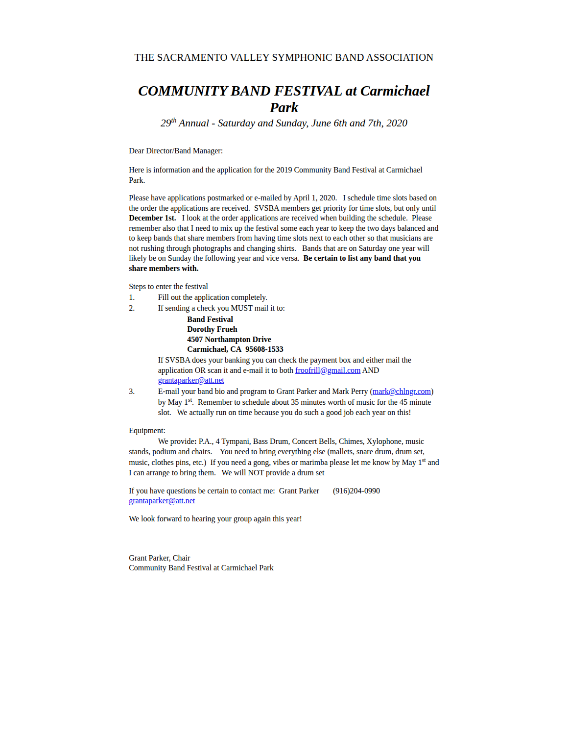THE SACRAMENTO VALLEY SYMPHONIC BAND ASSOCIATION
COMMUNITY BAND FESTIVAL at Carmichael Park
29th Annual - Saturday and Sunday, June 6th and 7th, 2020
Dear Director/Band Manager:
Here is information and the application for the 2019 Community Band Festival at Carmichael Park.
Please have applications postmarked or e-mailed by April 1, 2020. I schedule time slots based on the order the applications are received. SVSBA members get priority for time slots, but only until December 1st. I look at the order applications are received when building the schedule. Please remember also that I need to mix up the festival some each year to keep the two days balanced and to keep bands that share members from having time slots next to each other so that musicians are not rushing through photographs and changing shirts. Bands that are on Saturday one year will likely be on Sunday the following year and vice versa. Be certain to list any band that you share members with.
Steps to enter the festival
1. Fill out the application completely.
2. If sending a check you MUST mail it to:
Band Festival
Dorothy Frueh
4507 Northampton Drive
Carmichael, CA 95608-1533
If SVSBA does your banking you can check the payment box and either mail the application OR scan it and e-mail it to both froofrill@gmail.com AND grantaparker@att.net
3. E-mail your band bio and program to Grant Parker and Mark Perry (mark@chlngr.com) by May 1st. Remember to schedule about 35 minutes worth of music for the 45 minute slot. We actually run on time because you do such a good job each year on this!
Equipment:
We provide: P.A., 4 Tympani, Bass Drum, Concert Bells, Chimes, Xylophone, music stands, podium and chairs. You need to bring everything else (mallets, snare drum, drum set, music, clothes pins, etc.) If you need a gong, vibes or marimba please let me know by May 1st and I can arrange to bring them. We will NOT provide a drum set
If you have questions be certain to contact me: Grant Parker (916)204-0990 grantaparker@att.net
We look forward to hearing your group again this year!
Grant Parker, Chair
Community Band Festival at Carmichael Park